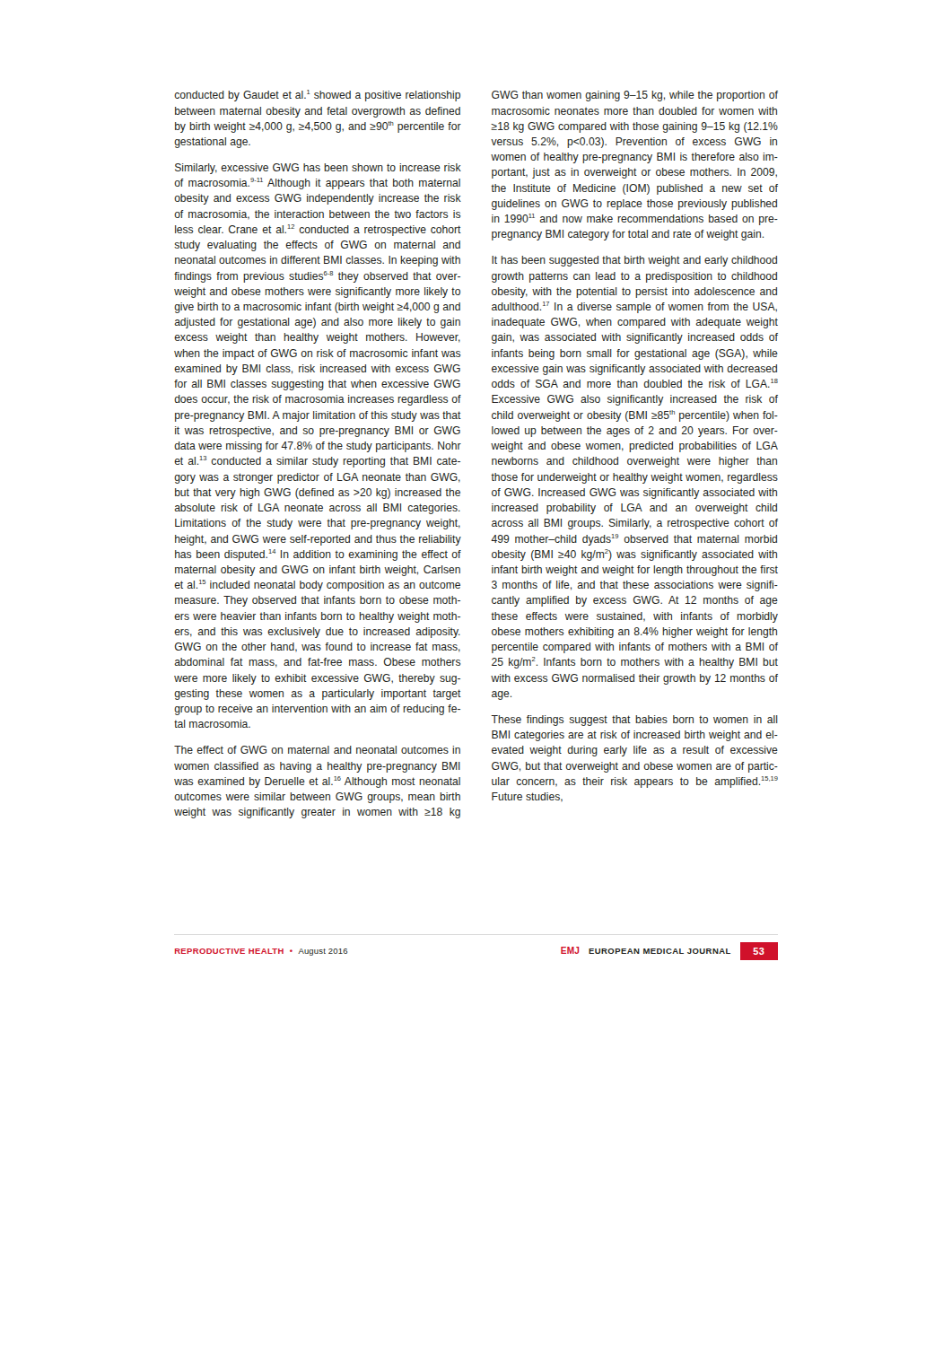conducted by Gaudet et al.1 showed a positive relationship between maternal obesity and fetal overgrowth as defined by birth weight ≥4,000 g, ≥4,500 g, and ≥90th percentile for gestational age.
Similarly, excessive GWG has been shown to increase risk of macrosomia.9-11 Although it appears that both maternal obesity and excess GWG independently increase the risk of macrosomia, the interaction between the two factors is less clear. Crane et al.12 conducted a retrospective cohort study evaluating the effects of GWG on maternal and neonatal outcomes in different BMI classes. In keeping with findings from previous studies6-8 they observed that overweight and obese mothers were significantly more likely to give birth to a macrosomic infant (birth weight ≥4,000 g and adjusted for gestational age) and also more likely to gain excess weight than healthy weight mothers. However, when the impact of GWG on risk of macrosomic infant was examined by BMI class, risk increased with excess GWG for all BMI classes suggesting that when excessive GWG does occur, the risk of macrosomia increases regardless of pre-pregnancy BMI. A major limitation of this study was that it was retrospective, and so pre-pregnancy BMI or GWG data were missing for 47.8% of the study participants. Nohr et al.13 conducted a similar study reporting that BMI category was a stronger predictor of LGA neonate than GWG, but that very high GWG (defined as >20 kg) increased the absolute risk of LGA neonate across all BMI categories. Limitations of the study were that pre-pregnancy weight, height, and GWG were self-reported and thus the reliability has been disputed.14 In addition to examining the effect of maternal obesity and GWG on infant birth weight, Carlsen et al.15 included neonatal body composition as an outcome measure. They observed that infants born to obese mothers were heavier than infants born to healthy weight mothers, and this was exclusively due to increased adiposity. GWG on the other hand, was found to increase fat mass, abdominal fat mass, and fat-free mass. Obese mothers were more likely to exhibit excessive GWG, thereby suggesting these women as a particularly important target group to receive an intervention with an aim of reducing fetal macrosomia.
The effect of GWG on maternal and neonatal outcomes in women classified as having a healthy pre-pregnancy BMI was examined by Deruelle et al.16 Although most neonatal outcomes were similar between GWG groups, mean birth weight was significantly greater in women with ≥18 kg GWG than women gaining 9–15 kg, while the proportion of macrosomic neonates more than doubled for women with ≥18 kg GWG compared with those gaining 9–15 kg (12.1% versus 5.2%, p<0.03). Prevention of excess GWG in women of healthy pre-pregnancy BMI is therefore also important, just as in overweight or obese mothers. In 2009, the Institute of Medicine (IOM) published a new set of guidelines on GWG to replace those previously published in 199011 and now make recommendations based on pre-pregnancy BMI category for total and rate of weight gain.
It has been suggested that birth weight and early childhood growth patterns can lead to a predisposition to childhood obesity, with the potential to persist into adolescence and adulthood.17 In a diverse sample of women from the USA, inadequate GWG, when compared with adequate weight gain, was associated with significantly increased odds of infants being born small for gestational age (SGA), while excessive gain was significantly associated with decreased odds of SGA and more than doubled the risk of LGA.18 Excessive GWG also significantly increased the risk of child overweight or obesity (BMI ≥85th percentile) when followed up between the ages of 2 and 20 years. For overweight and obese women, predicted probabilities of LGA newborns and childhood overweight were higher than those for underweight or healthy weight women, regardless of GWG. Increased GWG was significantly associated with increased probability of LGA and an overweight child across all BMI groups. Similarly, a retrospective cohort of 499 mother–child dyads19 observed that maternal morbid obesity (BMI ≥40 kg/m2) was significantly associated with infant birth weight and weight for length throughout the first 3 months of life, and that these associations were significantly amplified by excess GWG. At 12 months of age these effects were sustained, with infants of morbidly obese mothers exhibiting an 8.4% higher weight for length percentile compared with infants of mothers with a BMI of 25 kg/m2. Infants born to mothers with a healthy BMI but with excess GWG normalised their growth by 12 months of age.
These findings suggest that babies born to women in all BMI categories are at risk of increased birth weight and elevated weight during early life as a result of excessive GWG, but that overweight and obese women are of particular concern, as their risk appears to be amplified.15,19 Future studies,
REPRODUCTIVE HEALTH • August 2016
EMJ EUROPEAN MEDICAL JOURNAL 53